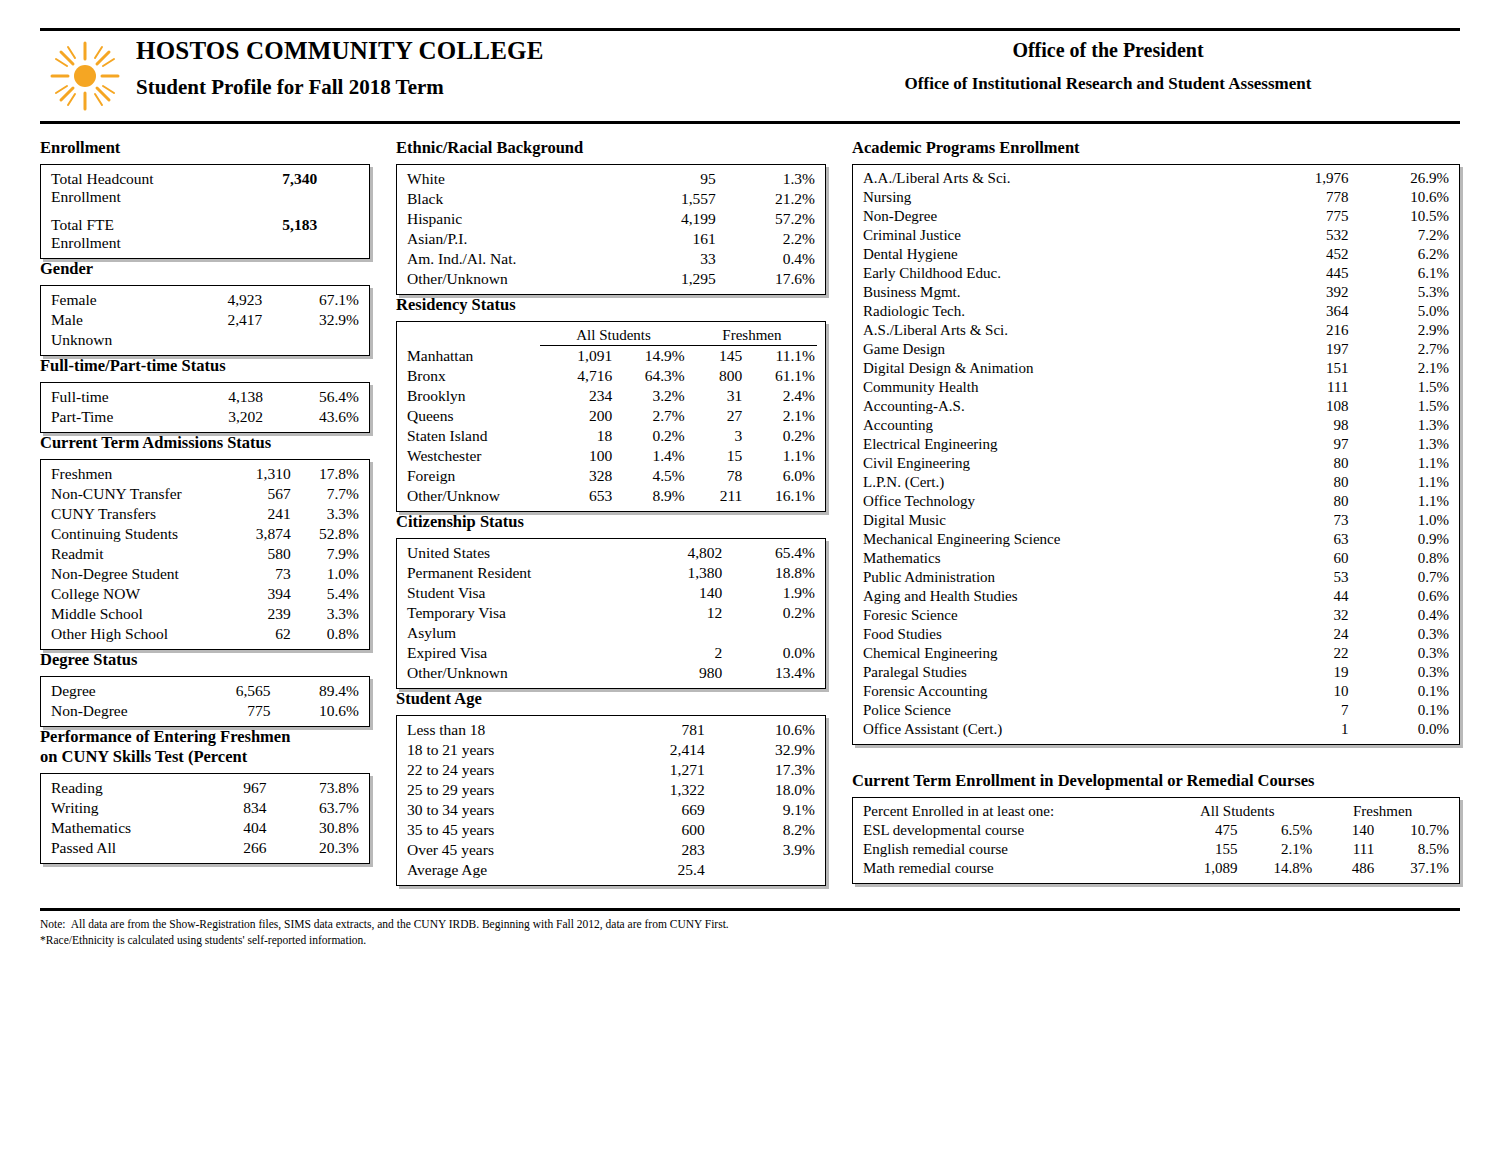HOSTOS COMMUNITY COLLEGE
Student Profile for Fall 2018 Term
Office of the President
Office of Institutional Research and Student Assessment
Enrollment
| Total Headcount Enrollment | 7,340 |
| Total FTE Enrollment | 5,183 |
Gender
| Female | 4,923 | 67.1% |
| Male | 2,417 | 32.9% |
| Unknown | | |
Full-time/Part-time Status
| Full-time | 4,138 | 56.4% |
| Part-Time | 3,202 | 43.6% |
Current Term Admissions Status
| Freshmen | 1,310 | 17.8% |
| Non-CUNY Transfer | 567 | 7.7% |
| CUNY Transfers | 241 | 3.3% |
| Continuing Students | 3,874 | 52.8% |
| Readmit | 580 | 7.9% |
| Non-Degree Student | 73 | 1.0% |
| College NOW | 394 | 5.4% |
| Middle School | 239 | 3.3% |
| Other High School | 62 | 0.8% |
Degree Status
| Degree | 6,565 | 89.4% |
| Non-Degree | 775 | 10.6% |
Performance of Entering Freshmen
on CUNY Skills Test (Percent
| Reading | 967 | 73.8% |
| Writing | 834 | 63.7% |
| Mathematics | 404 | 30.8% |
| Passed All | 266 | 20.3% |
Ethnic/Racial Background
| White | 95 | 1.3% |
| Black | 1,557 | 21.2% |
| Hispanic | 4,199 | 57.2% |
| Asian/P.I. | 161 | 2.2% |
| Am. Ind./Al. Nat. | 33 | 0.4% |
| Other/Unknown | 1,295 | 17.6% |
Residency Status
| | All Students | Freshmen |
| --- | --- | --- |
| Manhattan | 1,091 | 14.9% | 145 | 11.1% |
| Bronx | 4,716 | 64.3% | 800 | 61.1% |
| Brooklyn | 234 | 3.2% | 31 | 2.4% |
| Queens | 200 | 2.7% | 27 | 2.1% |
| Staten Island | 18 | 0.2% | 3 | 0.2% |
| Westchester | 100 | 1.4% | 15 | 1.1% |
| Foreign | 328 | 4.5% | 78 | 6.0% |
| Other/Unknow | 653 | 8.9% | 211 | 16.1% |
Citizenship Status
| United States | 4,802 | 65.4% |
| Permanent Resident | 1,380 | 18.8% |
| Student Visa | 140 | 1.9% |
| Temporary Visa | 12 | 0.2% |
| Asylum | | |
| Expired Visa | 2 | 0.0% |
| Other/Unknown | 980 | 13.4% |
Student Age
| Less than 18 | 781 | 10.6% |
| 18 to 21 years | 2,414 | 32.9% |
| 22 to 24 years | 1,271 | 17.3% |
| 25 to 29 years | 1,322 | 18.0% |
| 30 to 34 years | 669 | 9.1% |
| 35 to 45 years | 600 | 8.2% |
| Over 45 years | 283 | 3.9% |
| Average Age | 25.4 | |
Academic Programs Enrollment
| A.A./Liberal Arts & Sci. | 1,976 | 26.9% |
| Nursing | 778 | 10.6% |
| Non-Degree | 775 | 10.5% |
| Criminal Justice | 532 | 7.2% |
| Dental Hygiene | 452 | 6.2% |
| Early Childhood Educ. | 445 | 6.1% |
| Business Mgmt. | 392 | 5.3% |
| Radiologic Tech. | 364 | 5.0% |
| A.S./Liberal Arts & Sci. | 216 | 2.9% |
| Game Design | 197 | 2.7% |
| Digital Design & Animation | 151 | 2.1% |
| Community Health | 111 | 1.5% |
| Accounting-A.S. | 108 | 1.5% |
| Accounting | 98 | 1.3% |
| Electrical Engineering | 97 | 1.3% |
| Civil Engineering | 80 | 1.1% |
| L.P.N. (Cert.) | 80 | 1.1% |
| Office Technology | 80 | 1.1% |
| Digital Music | 73 | 1.0% |
| Mechanical Engineering Science | 63 | 0.9% |
| Mathematics | 60 | 0.8% |
| Public Administration | 53 | 0.7% |
| Aging and Health Studies | 44 | 0.6% |
| Foresic Science | 32 | 0.4% |
| Food Studies | 24 | 0.3% |
| Chemical Engineering | 22 | 0.3% |
| Paralegal Studies | 19 | 0.3% |
| Forensic Accounting | 10 | 0.1% |
| Police Science | 7 | 0.1% |
| Office Assistant (Cert.) | 1 | 0.0% |
Current Term Enrollment in Developmental or Remedial Courses
| Percent Enrolled in at least one: | All Students | Freshmen |
| --- | --- | --- |
| ESL developmental course | 475 | 6.5% | 140 | 10.7% |
| English remedial course | 155 | 2.1% | 111 | 8.5% |
| Math remedial course | 1,089 | 14.8% | 486 | 37.1% |
Note: All data are from the Show-Registration files, SIMS data extracts, and the CUNY IRDB. Beginning with Fall 2012, data are from CUNY First.
*Race/Ethnicity is calculated using students' self-reported information.